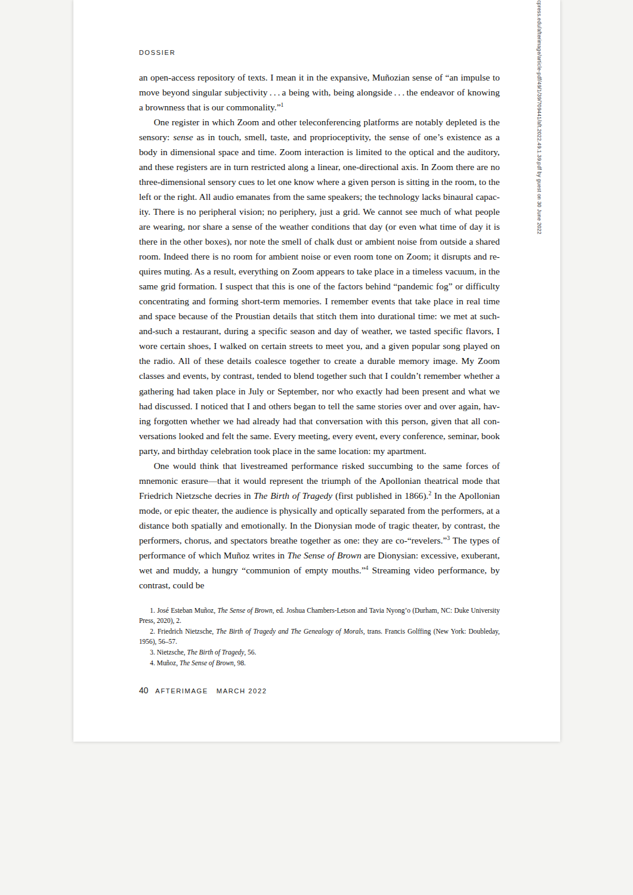Downloaded from http://online.ucpress.edu/afterimage/article-pdf/49/1/39/709441/aft.2022.49.1.39.pdf by guest on 30 June 2022
DOSSIER
an open-access repository of texts. I mean it in the expansive, Muñozian sense of “an impulse to move beyond singular subjectivity . . . a being with, being alongside . . . the endeavor of knowing a brownness that is our commonality.”1
One register in which Zoom and other teleconferencing platforms are notably depleted is the sensory: sense as in touch, smell, taste, and proprioceptivity, the sense of one’s existence as a body in dimensional space and time. Zoom interaction is limited to the optical and the auditory, and these registers are in turn restricted along a linear, one-directional axis. In Zoom there are no three-dimensional sensory cues to let one know where a given person is sitting in the room, to the left or the right. All audio emanates from the same speakers; the technology lacks binaural capacity. There is no peripheral vision; no periphery, just a grid. We cannot see much of what people are wearing, nor share a sense of the weather conditions that day (or even what time of day it is there in the other boxes), nor note the smell of chalk dust or ambient noise from outside a shared room. Indeed there is no room for ambient noise or even room tone on Zoom; it disrupts and requires muting. As a result, everything on Zoom appears to take place in a timeless vacuum, in the same grid formation. I suspect that this is one of the factors behind “pandemic fog” or difficulty concentrating and forming short-term memories. I remember events that take place in real time and space because of the Proustian details that stitch them into durational time: we met at such-and-such a restaurant, during a specific season and day of weather, we tasted specific flavors, I wore certain shoes, I walked on certain streets to meet you, and a given popular song played on the radio. All of these details coalesce together to create a durable memory image. My Zoom classes and events, by contrast, tended to blend together such that I couldn’t remember whether a gathering had taken place in July or September, nor who exactly had been present and what we had discussed. I noticed that I and others began to tell the same stories over and over again, having forgotten whether we had already had that conversation with this person, given that all conversations looked and felt the same. Every meeting, every event, every conference, seminar, book party, and birthday celebration took place in the same location: my apartment.
One would think that livestreamed performance risked succumbing to the same forces of mnemonic erasure—that it would represent the triumph of the Apollonian theatrical mode that Friedrich Nietzsche decries in The Birth of Tragedy (first published in 1866).2 In the Apollonian mode, or epic theater, the audience is physically and optically separated from the performers, at a distance both spatially and emotionally. In the Dionysian mode of tragic theater, by contrast, the performers, chorus, and spectators breathe together as one: they are co-“revelers.”3 The types of performance of which Muñoz writes in The Sense of Brown are Dionysian: excessive, exuberant, wet and muddy, a hungry “communion of empty mouths.”4 Streaming video performance, by contrast, could be
1. José Esteban Muñoz, The Sense of Brown, ed. Joshua Chambers-Letson and Tavia Nyong’o (Durham, NC: Duke University Press, 2020), 2.
2. Friedrich Nietzsche, The Birth of Tragedy and The Genealogy of Morals, trans. Francis Golffing (New York: Doubleday, 1956), 56–57.
3. Nietzsche, The Birth of Tragedy, 56.
4. Muñoz, The Sense of Brown, 98.
40 AFTERIMAGE MARCH 2022